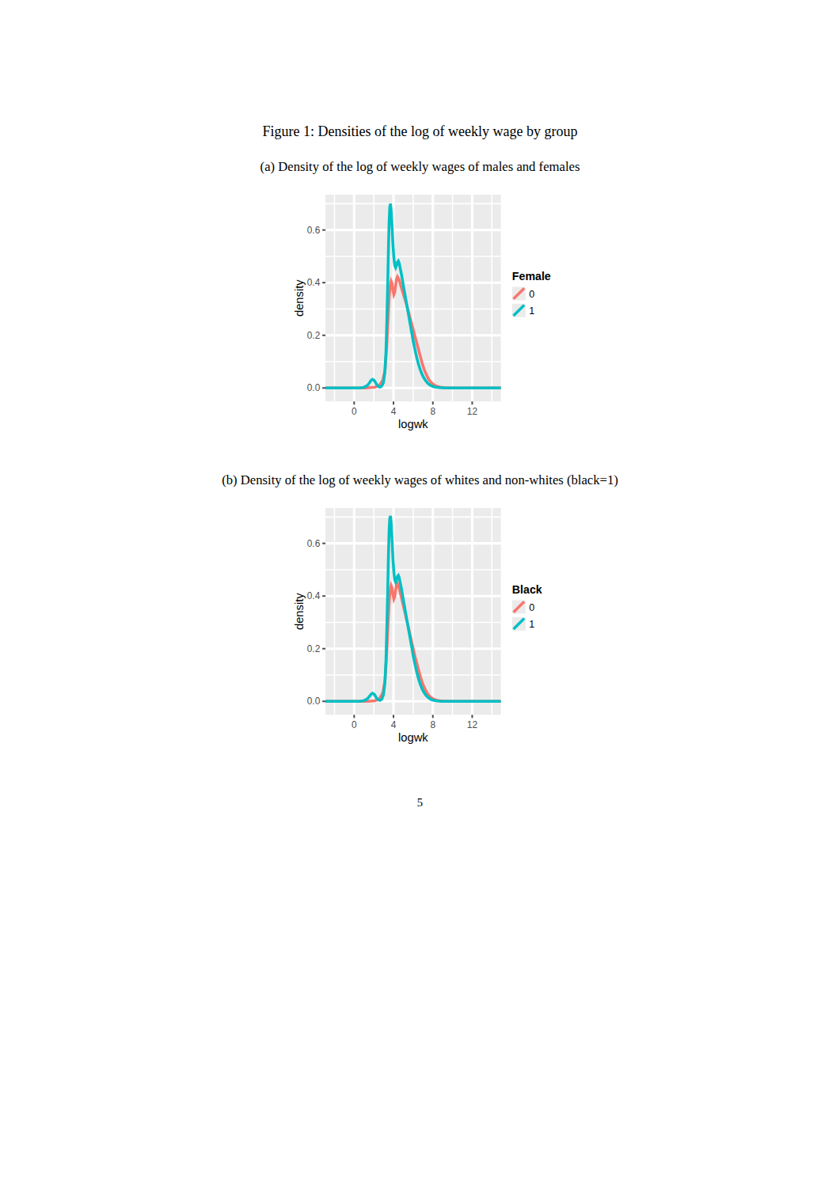Figure 1: Densities of the log of weekly wage by group
(a) Density of the log of weekly wages of males and females
mapping: x = 22 + (logwk + 2)/16 * 70 => logwk -2 -> 22 ; 14 -> 92 0.0 0.2 0.4 0.6 0 4 8 12 logwk density Female 0 1
(b) Density of the log of weekly wages of whites and non-whites (black=1)
0.0 0.2 0.4 0.6 0 4 8 12 logwk density Black 0 1
5